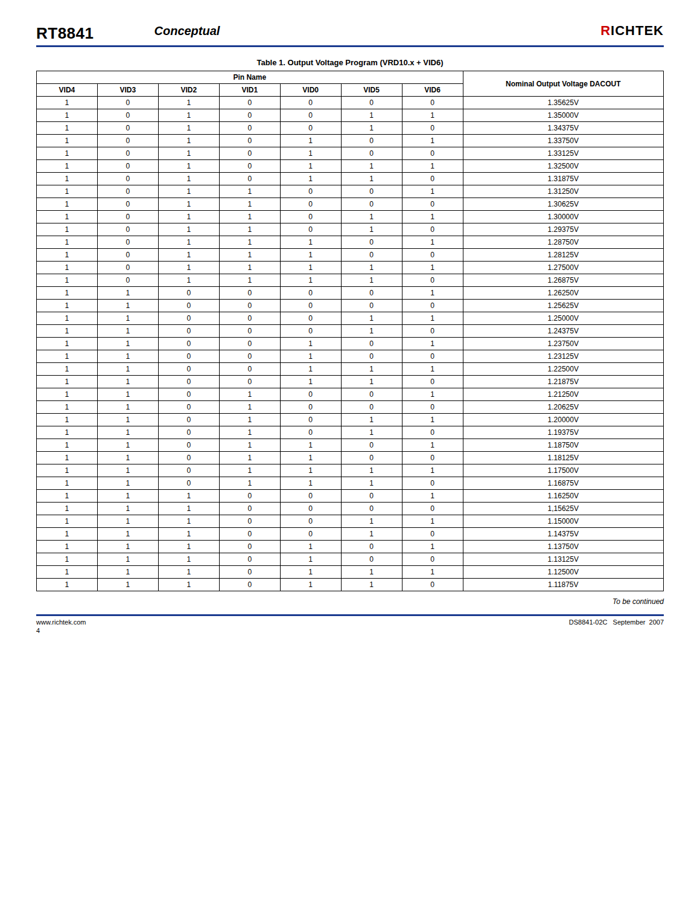RT8841
Conceptual
RICHTEK
Table 1. Output Voltage Program (VRD10.x + VID6)
| Pin Name | Nominal Output Voltage DACOUT |
| --- | --- |
| VID4 | VID3 | VID2 | VID1 | VID0 | VID5 | VID6 |
| 1 | 0 | 1 | 0 | 0 | 0 | 0 | 1.35625V |
| 1 | 0 | 1 | 0 | 0 | 1 | 1 | 1.35000V |
| 1 | 0 | 1 | 0 | 0 | 1 | 0 | 1.34375V |
| 1 | 0 | 1 | 0 | 1 | 0 | 1 | 1.33750V |
| 1 | 0 | 1 | 0 | 1 | 0 | 0 | 1.33125V |
| 1 | 0 | 1 | 0 | 1 | 1 | 1 | 1.32500V |
| 1 | 0 | 1 | 0 | 1 | 1 | 0 | 1.31875V |
| 1 | 0 | 1 | 1 | 0 | 0 | 1 | 1.31250V |
| 1 | 0 | 1 | 1 | 0 | 0 | 0 | 1.30625V |
| 1 | 0 | 1 | 1 | 0 | 1 | 1 | 1.30000V |
| 1 | 0 | 1 | 1 | 0 | 1 | 0 | 1.29375V |
| 1 | 0 | 1 | 1 | 1 | 0 | 1 | 1.28750V |
| 1 | 0 | 1 | 1 | 1 | 0 | 0 | 1.28125V |
| 1 | 0 | 1 | 1 | 1 | 1 | 1 | 1.27500V |
| 1 | 0 | 1 | 1 | 1 | 1 | 0 | 1.26875V |
| 1 | 1 | 0 | 0 | 0 | 0 | 1 | 1.26250V |
| 1 | 1 | 0 | 0 | 0 | 0 | 0 | 1.25625V |
| 1 | 1 | 0 | 0 | 0 | 1 | 1 | 1.25000V |
| 1 | 1 | 0 | 0 | 0 | 1 | 0 | 1.24375V |
| 1 | 1 | 0 | 0 | 1 | 0 | 1 | 1.23750V |
| 1 | 1 | 0 | 0 | 1 | 0 | 0 | 1.23125V |
| 1 | 1 | 0 | 0 | 1 | 1 | 1 | 1.22500V |
| 1 | 1 | 0 | 0 | 1 | 1 | 0 | 1.21875V |
| 1 | 1 | 0 | 1 | 0 | 0 | 1 | 1.21250V |
| 1 | 1 | 0 | 1 | 0 | 0 | 0 | 1.20625V |
| 1 | 1 | 0 | 1 | 0 | 1 | 1 | 1.20000V |
| 1 | 1 | 0 | 1 | 0 | 1 | 0 | 1.19375V |
| 1 | 1 | 0 | 1 | 1 | 0 | 1 | 1.18750V |
| 1 | 1 | 0 | 1 | 1 | 0 | 0 | 1.18125V |
| 1 | 1 | 0 | 1 | 1 | 1 | 1 | 1.17500V |
| 1 | 1 | 0 | 1 | 1 | 1 | 0 | 1.16875V |
| 1 | 1 | 1 | 0 | 0 | 0 | 1 | 1.16250V |
| 1 | 1 | 1 | 0 | 0 | 0 | 0 | 1,15625V |
| 1 | 1 | 1 | 0 | 0 | 1 | 1 | 1.15000V |
| 1 | 1 | 1 | 0 | 0 | 1 | 0 | 1.14375V |
| 1 | 1 | 1 | 0 | 1 | 0 | 1 | 1.13750V |
| 1 | 1 | 1 | 0 | 1 | 0 | 0 | 1.13125V |
| 1 | 1 | 1 | 0 | 1 | 1 | 1 | 1.12500V |
| 1 | 1 | 1 | 0 | 1 | 1 | 0 | 1.11875V |
To be continued
www.richtek.com
4
DS8841-02C September 2007